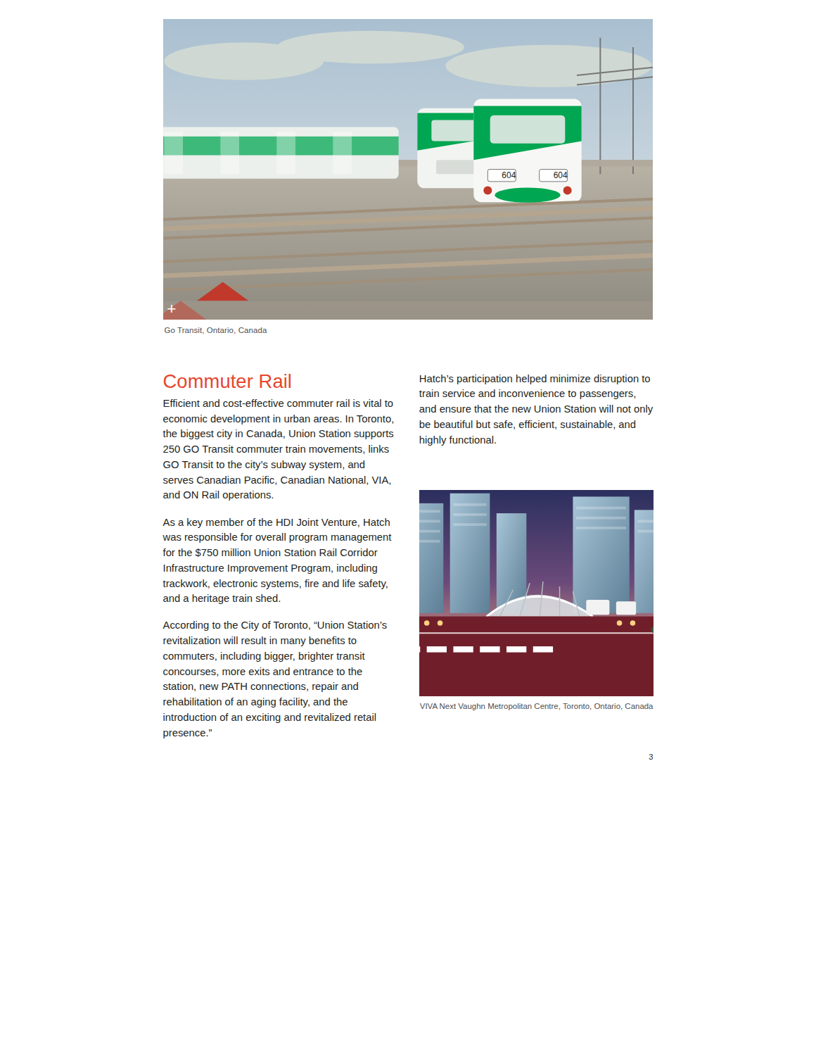+
Go Transit, Ontario, Canada
Commuter Rail
Efficient and cost-effective commuter rail is vital to economic development in urban areas. In Toronto, the biggest city in Canada, Union Station supports 250 GO Transit commuter train movements, links GO Transit to the city’s subway system, and serves Canadian Pacific, Canadian National, VIA, and ON Rail operations.
As a key member of the HDI Joint Venture, Hatch was responsible for overall program management for the $750 million Union Station Rail Corridor Infrastructure Improvement Program, including trackwork, electronic systems, fire and life safety, and a heritage train shed.
According to the City of Toronto, “Union Station’s revitalization will result in many benefits to commuters, including bigger, brighter transit concourses, more exits and entrance to the station, new PATH connections, repair and rehabilitation of an aging facility, and the introduction of an exciting and revitalized retail presence.”
Hatch’s participation helped minimize disruption to train service and inconvenience to passengers, and ensure that the new Union Station will not only be beautiful but safe, efficient, sustainable, and highly functional.
VIVA Next Vaughn Metropolitan Centre, Toronto, Ontario, Canada
3